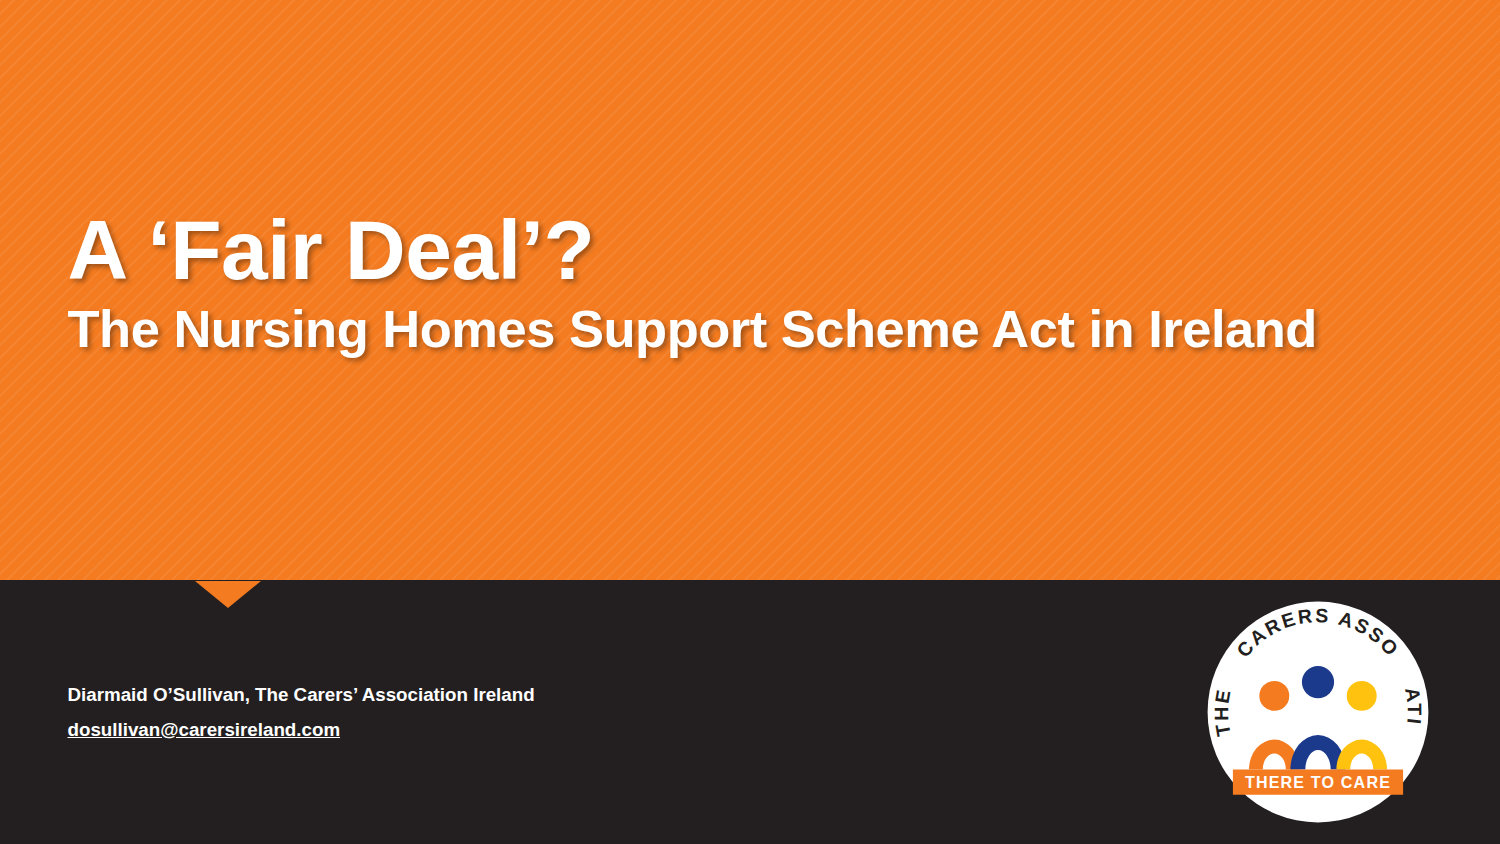A ‘Fair Deal’? The Nursing Homes Support Scheme Act in Ireland
Diarmaid O’Sullivan, The Carers’ Association Ireland
dosullivan@carersireland.com
CARERS ASSO THE CIATION THERE TO CARE